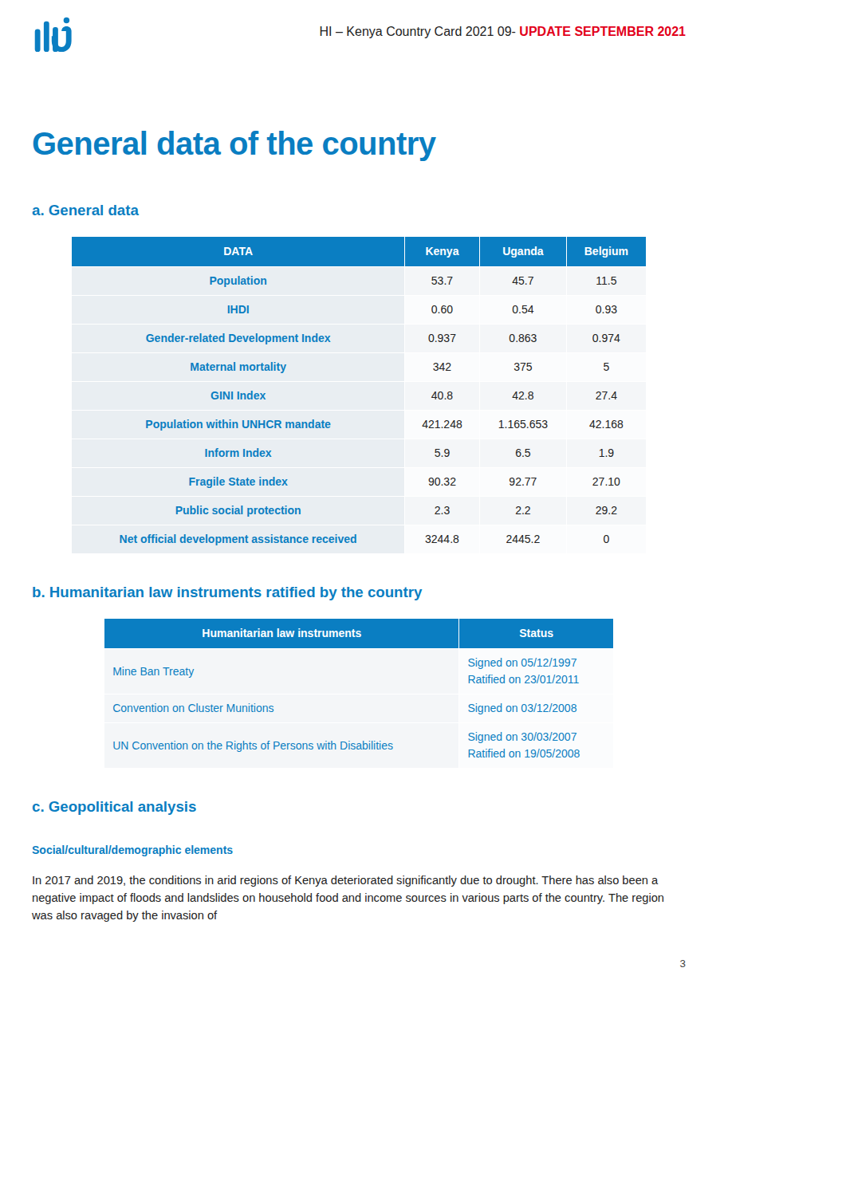HI – Kenya Country Card 2021 09- UPDATE SEPTEMBER 2021
General data of the country
a. General data
| DATA | Kenya | Uganda | Belgium |
| --- | --- | --- | --- |
| Population | 53.7 | 45.7 | 11.5 |
| IHDI | 0.60 | 0.54 | 0.93 |
| Gender-related Development Index | 0.937 | 0.863 | 0.974 |
| Maternal mortality | 342 | 375 | 5 |
| GINI Index | 40.8 | 42.8 | 27.4 |
| Population within UNHCR mandate | 421.248 | 1.165.653 | 42.168 |
| Inform Index | 5.9 | 6.5 | 1.9 |
| Fragile State index | 90.32 | 92.77 | 27.10 |
| Public social protection | 2.3 | 2.2 | 29.2 |
| Net official development assistance received | 3244.8 | 2445.2 | 0 |
b. Humanitarian law instruments ratified by the country
| Humanitarian law instruments | Status |
| --- | --- |
| Mine Ban Treaty | Signed on 05/12/1997 Ratified on 23/01/2011 |
| Convention on Cluster Munitions | Signed on 03/12/2008 |
| UN Convention on the Rights of Persons with Disabilities | Signed on 30/03/2007 Ratified on 19/05/2008 |
c. Geopolitical analysis
Social/cultural/demographic elements
In 2017 and 2019, the conditions in arid regions of Kenya deteriorated significantly due to drought. There has also been a negative impact of floods and landslides on household food and income sources in various parts of the country. The region was also ravaged by the invasion of
3